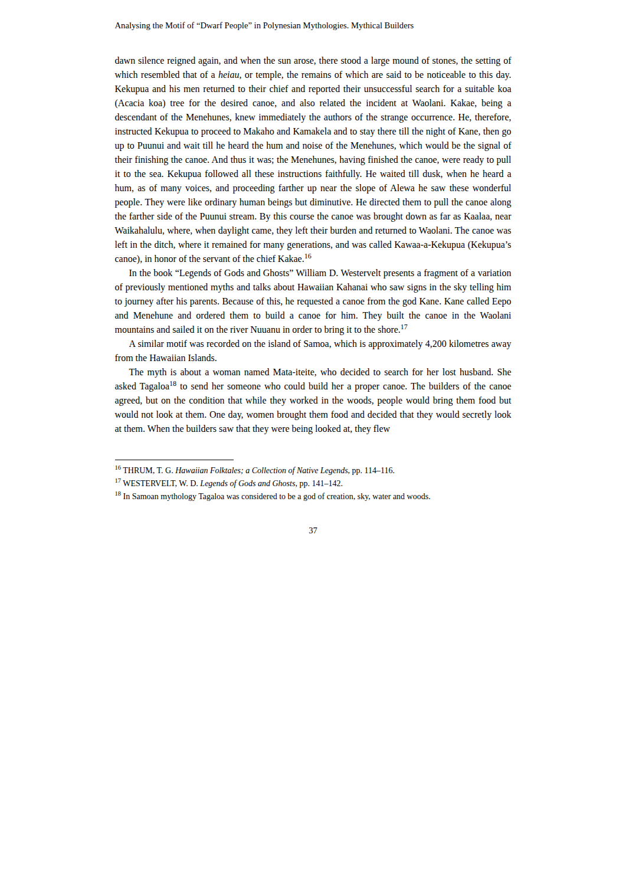Analysing the Motif of “Dwarf People” in Polynesian Mythologies. Mythical Builders
dawn silence reigned again, and when the sun arose, there stood a large mound of stones, the setting of which resembled that of a heiau, or temple, the remains of which are said to be noticeable to this day. Kekupua and his men returned to their chief and reported their unsuccessful search for a suitable koa (Acacia koa) tree for the desired canoe, and also related the incident at Waolani. Kakae, being a descendant of the Menehunes, knew immediately the authors of the strange occurrence. He, therefore, instructed Kekupua to proceed to Makaho and Kamakela and to stay there till the night of Kane, then go up to Puunui and wait till he heard the hum and noise of the Menehunes, which would be the signal of their finishing the canoe. And thus it was; the Menehunes, having finished the canoe, were ready to pull it to the sea. Kekupua followed all these instructions faithfully. He waited till dusk, when he heard a hum, as of many voices, and proceeding farther up near the slope of Alewa he saw these wonderful people. They were like ordinary human beings but diminutive. He directed them to pull the canoe along the farther side of the Puunui stream. By this course the canoe was brought down as far as Kaalaa, near Waikahalulu, where, when daylight came, they left their burden and returned to Waolani. The canoe was left in the ditch, where it remained for many generations, and was called Kawaa-a-Kekupua (Kekupua’s canoe), in honor of the servant of the chief Kakae.16
In the book “Legends of Gods and Ghosts” William D. Westervelt presents a fragment of a variation of previously mentioned myths and talks about Hawaiian Kahanai who saw signs in the sky telling him to journey after his parents. Because of this, he requested a canoe from the god Kane. Kane called Eepo and Menehune and ordered them to build a canoe for him. They built the canoe in the Waolani mountains and sailed it on the river Nuuanu in order to bring it to the shore.17
A similar motif was recorded on the island of Samoa, which is approximately 4,200 kilometres away from the Hawaiian Islands.
The myth is about a woman named Mata-iteite, who decided to search for her lost husband. She asked Tagaloa18 to send her someone who could build her a proper canoe. The builders of the canoe agreed, but on the condition that while they worked in the woods, people would bring them food but would not look at them. One day, women brought them food and decided that they would secretly look at them. When the builders saw that they were being looked at, they flew
16 THRUM, T. G. Hawaiian Folktales; a Collection of Native Legends, pp. 114–116.
17 WESTERVELT, W. D. Legends of Gods and Ghosts, pp. 141–142.
18 In Samoan mythology Tagaloa was considered to be a god of creation, sky, water and woods.
37